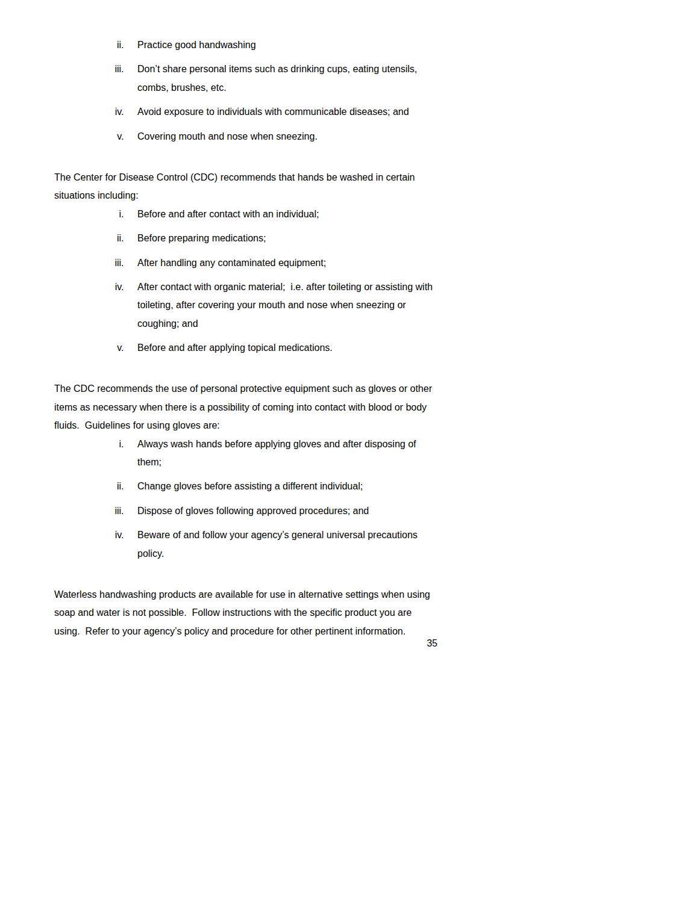Practice good handwashing
Don’t share personal items such as drinking cups, eating utensils, combs, brushes, etc.
Avoid exposure to individuals with communicable diseases; and
Covering mouth and nose when sneezing.
The Center for Disease Control (CDC) recommends that hands be washed in certain situations including:
Before and after contact with an individual;
Before preparing medications;
After handling any contaminated equipment;
After contact with organic material; i.e. after toileting or assisting with toileting, after covering your mouth and nose when sneezing or coughing; and
Before and after applying topical medications.
The CDC recommends the use of personal protective equipment such as gloves or other items as necessary when there is a possibility of coming into contact with blood or body fluids. Guidelines for using gloves are:
Always wash hands before applying gloves and after disposing of them;
Change gloves before assisting a different individual;
Dispose of gloves following approved procedures; and
Beware of and follow your agency’s general universal precautions policy.
Waterless handwashing products are available for use in alternative settings when using soap and water is not possible. Follow instructions with the specific product you are using. Refer to your agency’s policy and procedure for other pertinent information.
35